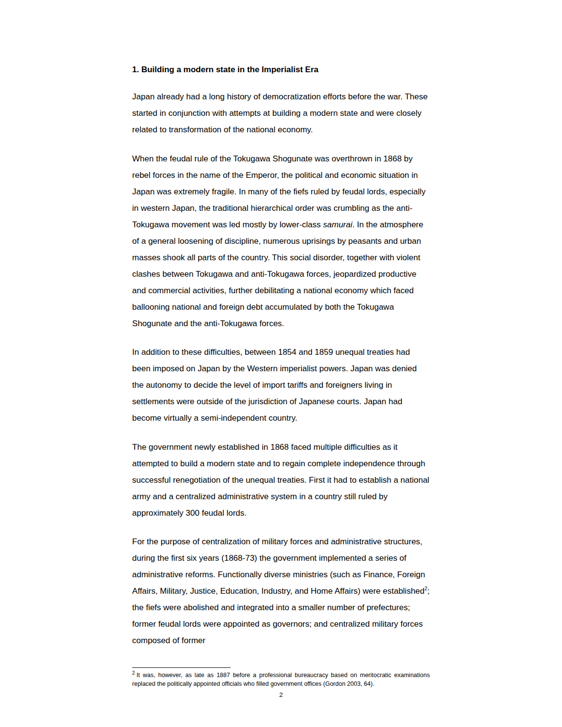1. Building a modern state in the Imperialist Era
Japan already had a long history of democratization efforts before the war. These started in conjunction with attempts at building a modern state and were closely related to transformation of the national economy.
When the feudal rule of the Tokugawa Shogunate was overthrown in 1868 by rebel forces in the name of the Emperor, the political and economic situation in Japan was extremely fragile. In many of the fiefs ruled by feudal lords, especially in western Japan, the traditional hierarchical order was crumbling as the anti-Tokugawa movement was led mostly by lower-class samurai. In the atmosphere of a general loosening of discipline, numerous uprisings by peasants and urban masses shook all parts of the country. This social disorder, together with violent clashes between Tokugawa and anti-Tokugawa forces, jeopardized productive and commercial activities, further debilitating a national economy which faced ballooning national and foreign debt accumulated by both the Tokugawa Shogunate and the anti-Tokugawa forces.
In addition to these difficulties, between 1854 and 1859 unequal treaties had been imposed on Japan by the Western imperialist powers. Japan was denied the autonomy to decide the level of import tariffs and foreigners living in settlements were outside of the jurisdiction of Japanese courts. Japan had become virtually a semi-independent country.
The government newly established in 1868 faced multiple difficulties as it attempted to build a modern state and to regain complete independence through successful renegotiation of the unequal treaties. First it had to establish a national army and a centralized administrative system in a country still ruled by approximately 300 feudal lords.
For the purpose of centralization of military forces and administrative structures, during the first six years (1868-73) the government implemented a series of administrative reforms. Functionally diverse ministries (such as Finance, Foreign Affairs, Military, Justice, Education, Industry, and Home Affairs) were established2; the fiefs were abolished and integrated into a smaller number of prefectures; former feudal lords were appointed as governors; and centralized military forces composed of former
2 It was, however, as late as 1887 before a professional bureaucracy based on meritocratic examinations replaced the politically appointed officials who filled government offices (Gordon 2003, 64).
2